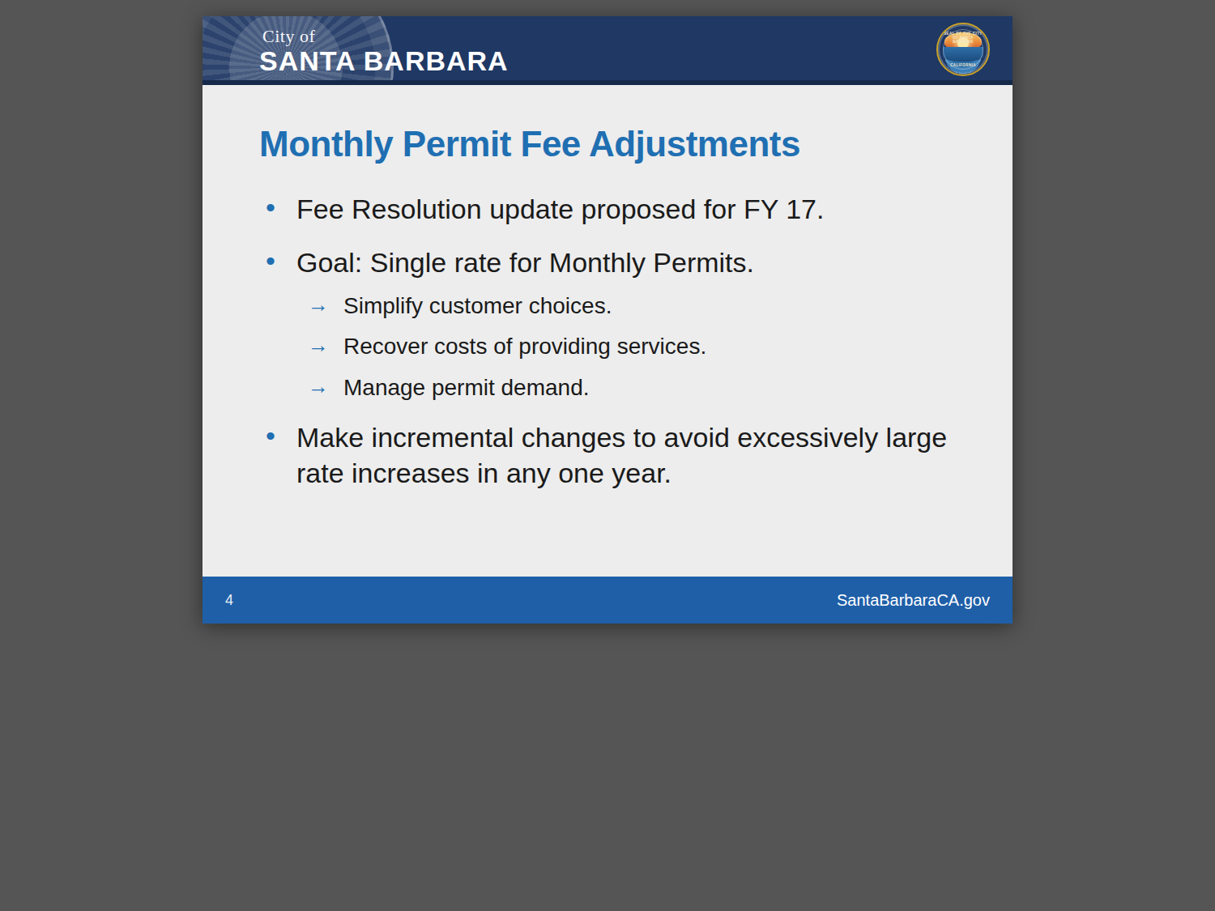City of SANTA BARBARA
Seal of the City of Santa Barbara California
Monthly Permit Fee Adjustments
Fee Resolution update proposed for FY 17.
Goal: Single rate for Monthly Permits.
Simplify customer choices.
Recover costs of providing services.
Manage permit demand.
Make incremental changes to avoid excessively large rate increases in any one year.
4 SantaBarbaraCA.gov